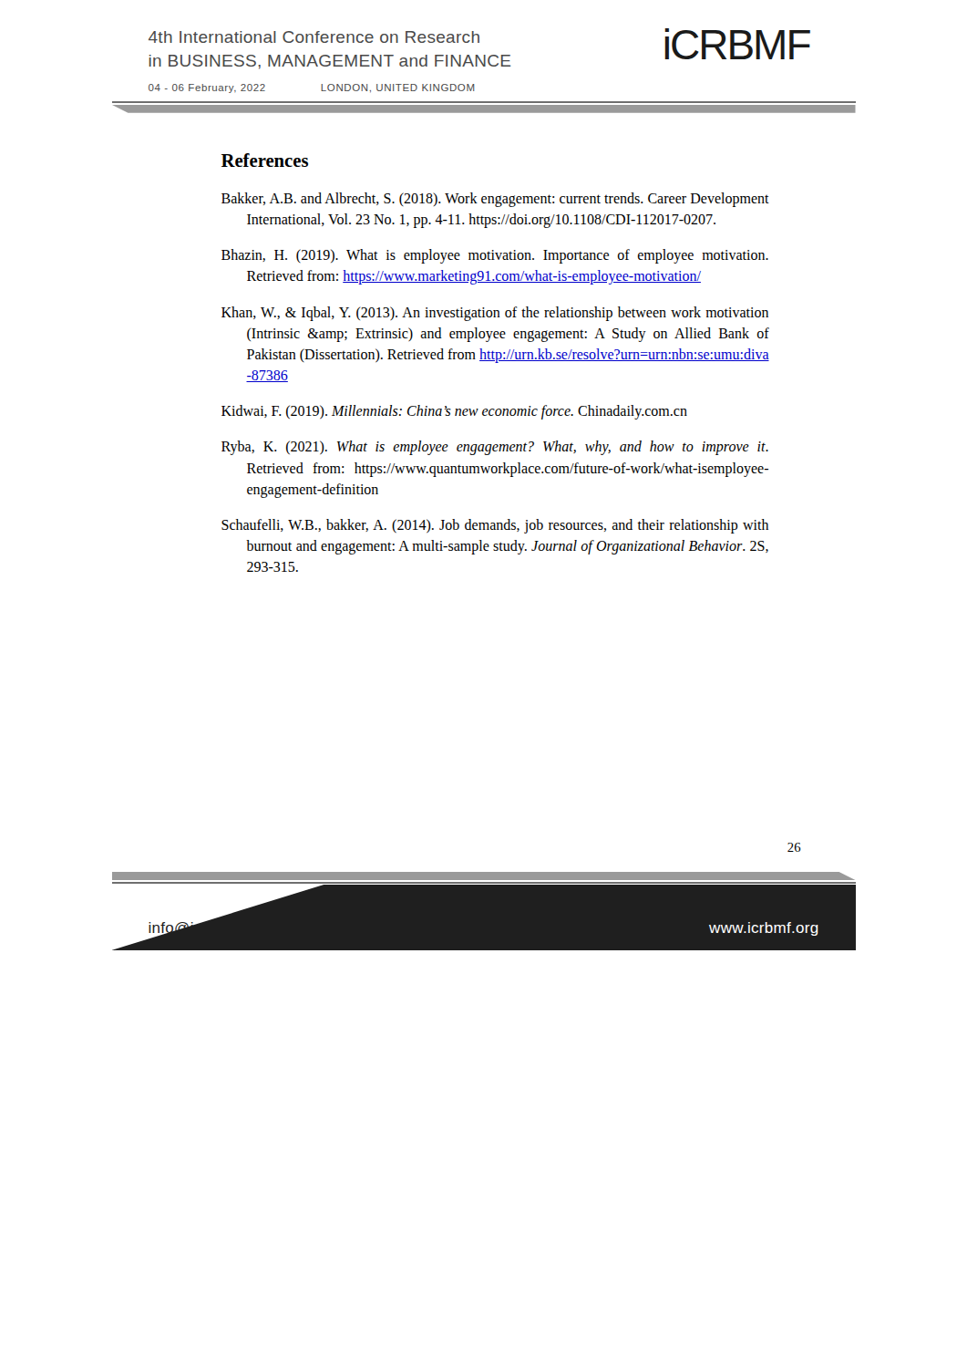4th International Conference on Research
in BUSINESS, MANAGEMENT and FINANCE
04 - 06 February, 2022 LONDON, UNITED KINGDOM
iCRBMF
References
Bakker, A.B. and Albrecht, S. (2018). Work engagement: current trends. Career Development International, Vol. 23 No. 1, pp. 4-11. https://doi.org/10.1108/CDI-112017-0207.
Bhazin, H. (2019). What is employee motivation. Importance of employee motivation. Retrieved from: https://www.marketing91.com/what-is-employee-motivation/
Khan, W., & Iqbal, Y. (2013). An investigation of the relationship between work motivation (Intrinsic &amp; Extrinsic) and employee engagement: A Study on Allied Bank of Pakistan (Dissertation). Retrieved from http://urn.kb.se/resolve?urn=urn:nbn:se:umu:diva-87386
Kidwai, F. (2019). Millennials: China’s new economic force. Chinadaily.com.cn
Ryba, K. (2021). What is employee engagement? What, why, and how to improve it. Retrieved from: https://www.quantumworkplace.com/future-of-work/what-isemployee-engagement-definition
Schaufelli, W.B., bakker, A. (2014). Job demands, job resources, and their relationship with burnout and engagement: A multi-sample study. Journal of Organizational Behavior. 2S, 293-315.
26
info@icrbmf.org www.icrbmf.org